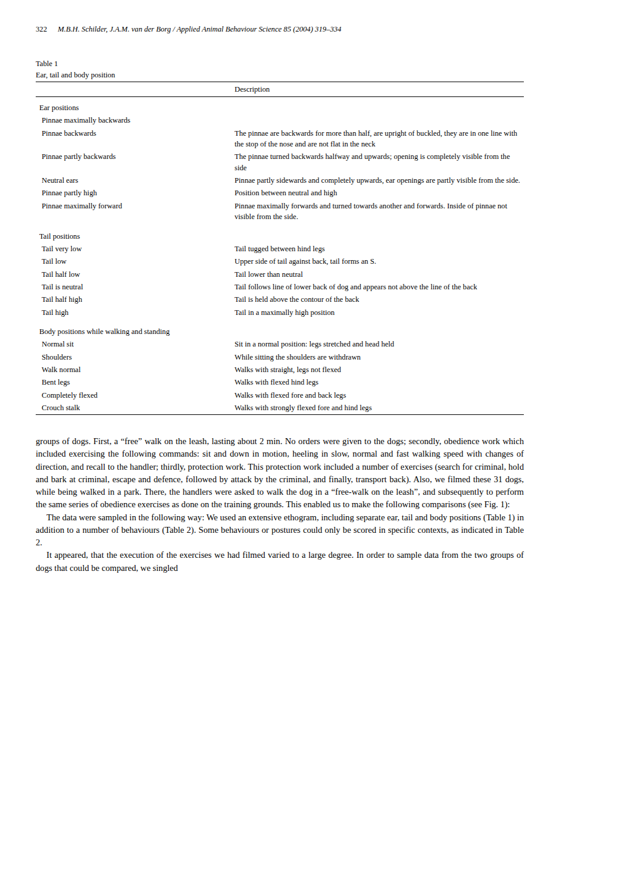322 M.B.H. Schilder, J.A.M. van der Borg / Applied Animal Behaviour Science 85 (2004) 319–334
Table 1 Ear, tail and body position
| | Description |
| --- | --- |
| Ear positions | |
| Pinnae maximally backwards | |
| Pinnae backwards | The pinnae are backwards for more than half, are upright of buckled, they are in one line with the stop of the nose and are not flat in the neck |
| Pinnae partly backwards | The pinnae turned backwards halfway and upwards; opening is completely visible from the side |
| Neutral ears | Pinnae partly sidewards and completely upwards, ear openings are partly visible from the side. |
| Pinnae partly high | Position between neutral and high |
| Pinnae maximally forward | Pinnae maximally forwards and turned towards another and forwards. Inside of pinnae not visible from the side. |
| Tail positions | |
| Tail very low | Tail tugged between hind legs |
| Tail low | Upper side of tail against back, tail forms an S. |
| Tail half low | Tail lower than neutral |
| Tail is neutral | Tail follows line of lower back of dog and appears not above the line of the back |
| Tail half high | Tail is held above the contour of the back |
| Tail high | Tail in a maximally high position |
| Body positions while walking and standing | |
| Normal sit | Sit in a normal position: legs stretched and head held |
| Shoulders | While sitting the shoulders are withdrawn |
| Walk normal | Walks with straight, legs not flexed |
| Bent legs | Walks with flexed hind legs |
| Completely flexed | Walks with flexed fore and back legs |
| Crouch stalk | Walks with strongly flexed fore and hind legs |
groups of dogs. First, a “free” walk on the leash, lasting about 2 min. No orders were given to the dogs; secondly, obedience work which included exercising the following commands: sit and down in motion, heeling in slow, normal and fast walking speed with changes of direction, and recall to the handler; thirdly, protection work. This protection work included a number of exercises (search for criminal, hold and bark at criminal, escape and defence, followed by attack by the criminal, and finally, transport back). Also, we filmed these 31 dogs, while being walked in a park. There, the handlers were asked to walk the dog in a “free-walk on the leash”, and subsequently to perform the same series of obedience exercises as done on the training grounds. This enabled us to make the following comparisons (see Fig. 1):
The data were sampled in the following way: We used an extensive ethogram, including separate ear, tail and body positions (Table 1) in addition to a number of behaviours (Table 2). Some behaviours or postures could only be scored in specific contexts, as indicated in Table 2.
It appeared, that the execution of the exercises we had filmed varied to a large degree. In order to sample data from the two groups of dogs that could be compared, we singled